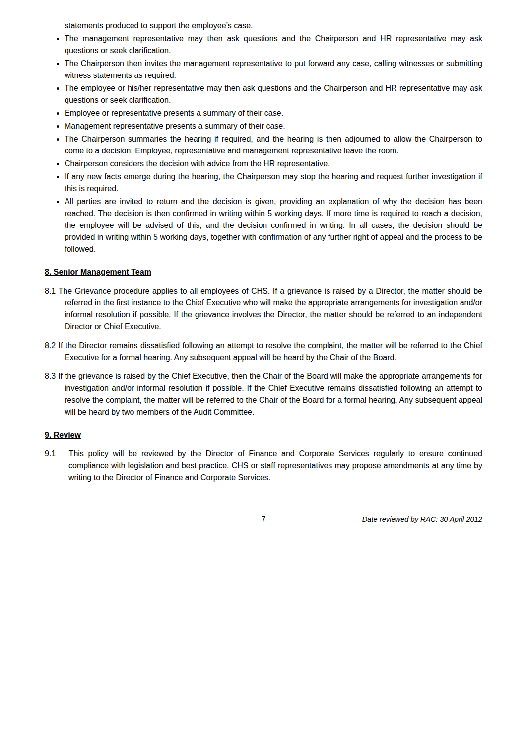statements produced to support the employee’s case.
The management representative may then ask questions and the Chairperson and HR representative may ask questions or seek clarification.
The Chairperson then invites the management representative to put forward any case, calling witnesses or submitting witness statements as required.
The employee or his/her representative may then ask questions and the Chairperson and HR representative may ask questions or seek clarification.
Employee or representative presents a summary of their case.
Management representative presents a summary of their case.
The Chairperson summaries the hearing if required, and the hearing is then adjourned to allow the Chairperson to come to a decision. Employee, representative and management representative leave the room.
Chairperson considers the decision with advice from the HR representative.
If any new facts emerge during the hearing, the Chairperson may stop the hearing and request further investigation if this is required.
All parties are invited to return and the decision is given, providing an explanation of why the decision has been reached. The decision is then confirmed in writing within 5 working days. If more time is required to reach a decision, the employee will be advised of this, and the decision confirmed in writing. In all cases, the decision should be provided in writing within 5 working days, together with confirmation of any further right of appeal and the process to be followed.
8. Senior Management Team
8.1 The Grievance procedure applies to all employees of CHS. If a grievance is raised by a Director, the matter should be referred in the first instance to the Chief Executive who will make the appropriate arrangements for investigation and/or informal resolution if possible. If the grievance involves the Director, the matter should be referred to an independent Director or Chief Executive.
8.2 If the Director remains dissatisfied following an attempt to resolve the complaint, the matter will be referred to the Chief Executive for a formal hearing. Any subsequent appeal will be heard by the Chair of the Board.
8.3 If the grievance is raised by the Chief Executive, then the Chair of the Board will make the appropriate arrangements for investigation and/or informal resolution if possible. If the Chief Executive remains dissatisfied following an attempt to resolve the complaint, the matter will be referred to the Chair of the Board for a formal hearing. Any subsequent appeal will be heard by two members of the Audit Committee.
9. Review
9.1 This policy will be reviewed by the Director of Finance and Corporate Services regularly to ensure continued compliance with legislation and best practice. CHS or staff representatives may propose amendments at any time by writing to the Director of Finance and Corporate Services.
7 Date reviewed by RAC: 30 April 2012